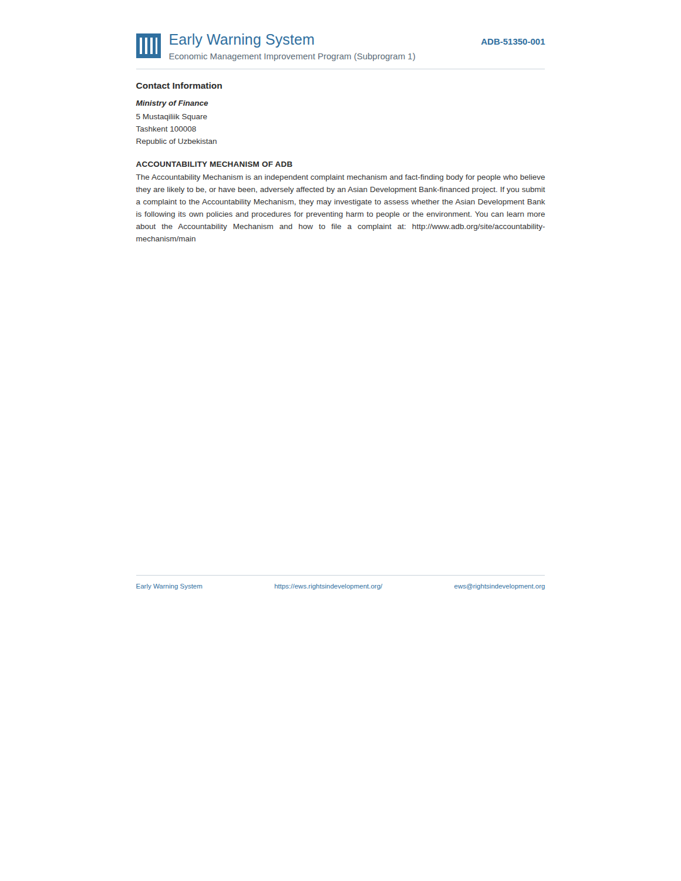Early Warning System
Economic Management Improvement Program (Subprogram 1)
ADB-51350-001
Contact Information
Ministry of Finance
5 Mustaqiliik Square
Tashkent 100008
Republic of Uzbekistan
ACCOUNTABILITY MECHANISM OF ADB
The Accountability Mechanism is an independent complaint mechanism and fact-finding body for people who believe they are likely to be, or have been, adversely affected by an Asian Development Bank-financed project. If you submit a complaint to the Accountability Mechanism, they may investigate to assess whether the Asian Development Bank is following its own policies and procedures for preventing harm to people or the environment. You can learn more about the Accountability Mechanism and how to file a complaint at: http://www.adb.org/site/accountability-mechanism/main
Early Warning System
https://ews.rightsindevelopment.org/
ews@rightsindevelopment.org